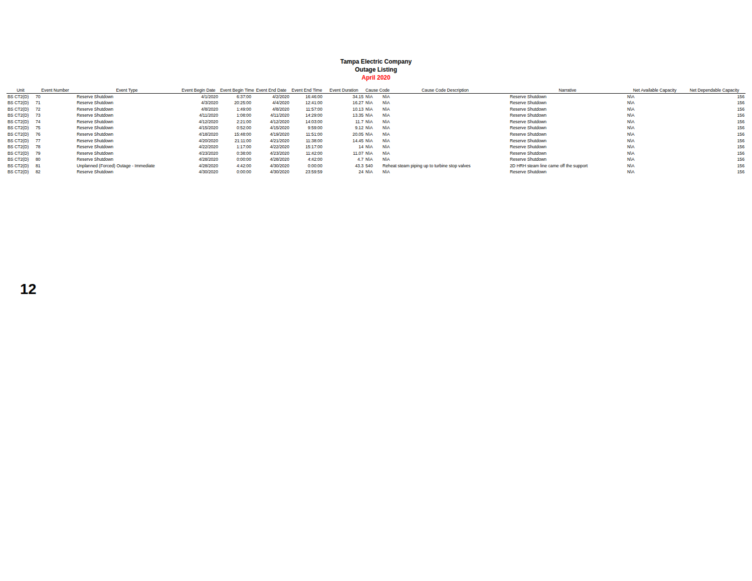Tampa Electric Company
Outage Listing
April 2020
| Unit | Event Number | Event Type | Event Begin Date | Event Begin Time | Event End Date | Event End Time | Event Duration | Cause Code | Cause Code Description | Narrative | Net Available Capacity | Net Dependable Capacity |
| --- | --- | --- | --- | --- | --- | --- | --- | --- | --- | --- | --- | --- |
| BS CT2(D) | 70 | Reserve Shutdown | 4/1/2020 | 6:37:00 | 4/2/2020 | 16:46:00 | 34.15 | N\A | N\A | Reserve Shutdown | N\A | 156 |
| BS CT2(D) | 71 | Reserve Shutdown | 4/3/2020 | 20:25:00 | 4/4/2020 | 12:41:00 | 16.27 | N\A | N\A | Reserve Shutdown | N\A | 156 |
| BS CT2(D) | 72 | Reserve Shutdown | 4/8/2020 | 1:49:00 | 4/8/2020 | 11:57:00 | 10.13 | N\A | N\A | Reserve Shutdown | N\A | 156 |
| BS CT2(D) | 73 | Reserve Shutdown | 4/11/2020 | 1:08:00 | 4/11/2020 | 14:29:00 | 13.35 | N\A | N\A | Reserve Shutdown | N\A | 156 |
| BS CT2(D) | 74 | Reserve Shutdown | 4/12/2020 | 2:21:00 | 4/12/2020 | 14:03:00 | 11.7 | N\A | N\A | Reserve Shutdown | N\A | 156 |
| BS CT2(D) | 75 | Reserve Shutdown | 4/15/2020 | 0:52:00 | 4/15/2020 | 9:59:00 | 9.12 | N\A | N\A | Reserve Shutdown | N\A | 156 |
| BS CT2(D) | 76 | Reserve Shutdown | 4/18/2020 | 15:48:00 | 4/19/2020 | 11:51:00 | 20.05 | N\A | N\A | Reserve Shutdown | N\A | 156 |
| BS CT2(D) | 77 | Reserve Shutdown | 4/20/2020 | 21:11:00 | 4/21/2020 | 11:38:00 | 14.45 | N\A | N\A | Reserve Shutdown | N\A | 156 |
| BS CT2(D) | 78 | Reserve Shutdown | 4/22/2020 | 1:17:00 | 4/22/2020 | 15:17:00 | 14 | N\A | N\A | Reserve Shutdown | N\A | 156 |
| BS CT2(D) | 79 | Reserve Shutdown | 4/23/2020 | 0:38:00 | 4/23/2020 | 11:42:00 | 11.07 | N\A | N\A | Reserve Shutdown | N\A | 156 |
| BS CT2(D) | 80 | Reserve Shutdown | 4/28/2020 | 0:00:00 | 4/28/2020 | 4:42:00 | 4.7 | N\A | N\A | Reserve Shutdown | N\A | 156 |
| BS CT2(D) | 81 | Unplanned (Forced) Outage - Immediate | 4/28/2020 | 4:42:00 | 4/30/2020 | 0:00:00 | 43.3 | 540 | Reheat steam piping up to turbine stop valves | 2D HRH steam line came off the support | N\A | 156 |
| BS CT2(D) | 82 | Reserve Shutdown | 4/30/2020 | 0:00:00 | 4/30/2020 | 23:59:59 | 24 | N\A | N\A | Reserve Shutdown | N\A | 156 |
12